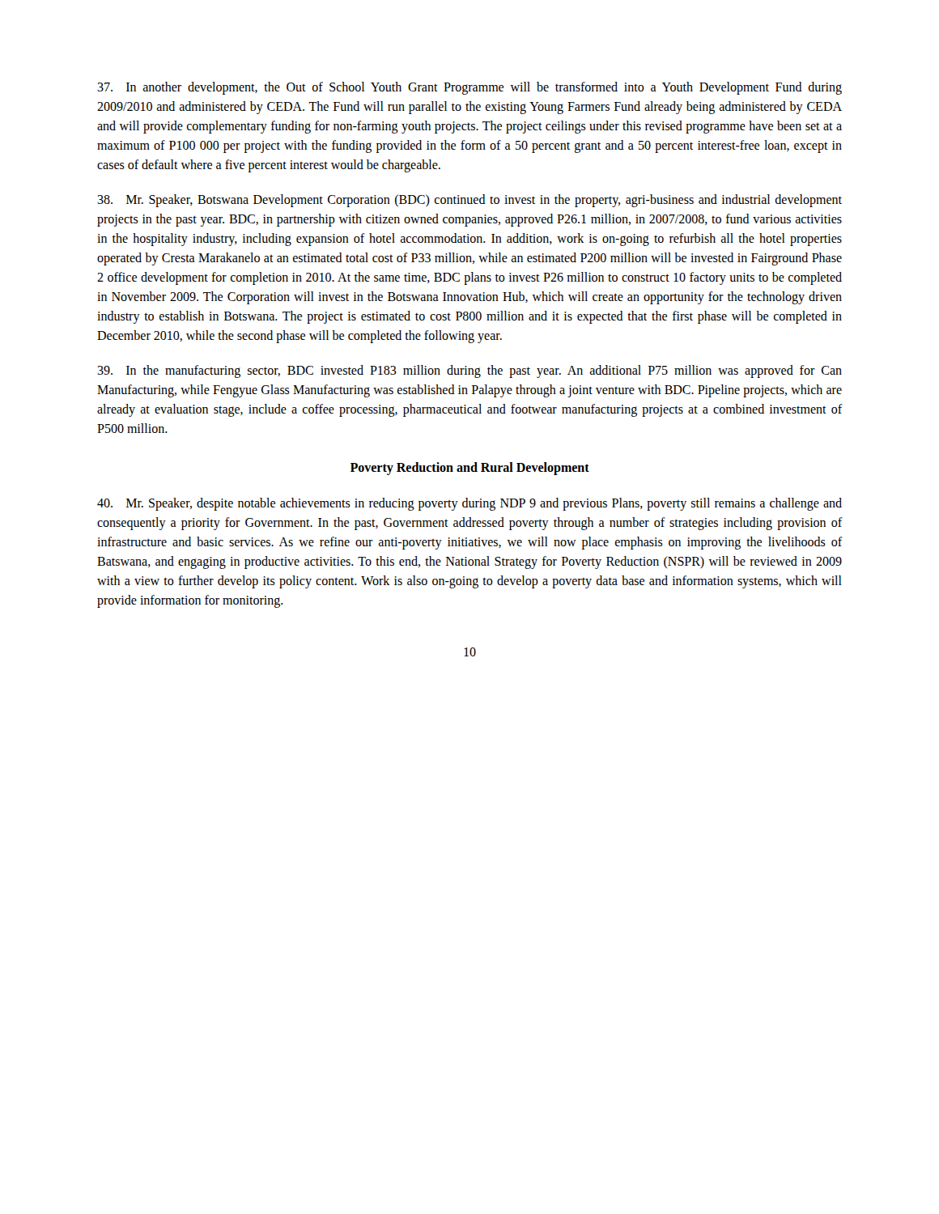37. In another development, the Out of School Youth Grant Programme will be transformed into a Youth Development Fund during 2009/2010 and administered by CEDA. The Fund will run parallel to the existing Young Farmers Fund already being administered by CEDA and will provide complementary funding for non-farming youth projects. The project ceilings under this revised programme have been set at a maximum of P100 000 per project with the funding provided in the form of a 50 percent grant and a 50 percent interest-free loan, except in cases of default where a five percent interest would be chargeable.
38. Mr. Speaker, Botswana Development Corporation (BDC) continued to invest in the property, agri-business and industrial development projects in the past year. BDC, in partnership with citizen owned companies, approved P26.1 million, in 2007/2008, to fund various activities in the hospitality industry, including expansion of hotel accommodation. In addition, work is on-going to refurbish all the hotel properties operated by Cresta Marakanelo at an estimated total cost of P33 million, while an estimated P200 million will be invested in Fairground Phase 2 office development for completion in 2010. At the same time, BDC plans to invest P26 million to construct 10 factory units to be completed in November 2009. The Corporation will invest in the Botswana Innovation Hub, which will create an opportunity for the technology driven industry to establish in Botswana. The project is estimated to cost P800 million and it is expected that the first phase will be completed in December 2010, while the second phase will be completed the following year.
39. In the manufacturing sector, BDC invested P183 million during the past year. An additional P75 million was approved for Can Manufacturing, while Fengyue Glass Manufacturing was established in Palapye through a joint venture with BDC. Pipeline projects, which are already at evaluation stage, include a coffee processing, pharmaceutical and footwear manufacturing projects at a combined investment of P500 million.
Poverty Reduction and Rural Development
40. Mr. Speaker, despite notable achievements in reducing poverty during NDP 9 and previous Plans, poverty still remains a challenge and consequently a priority for Government. In the past, Government addressed poverty through a number of strategies including provision of infrastructure and basic services. As we refine our anti-poverty initiatives, we will now place emphasis on improving the livelihoods of Batswana, and engaging in productive activities. To this end, the National Strategy for Poverty Reduction (NSPR) will be reviewed in 2009 with a view to further develop its policy content. Work is also on-going to develop a poverty data base and information systems, which will provide information for monitoring.
10